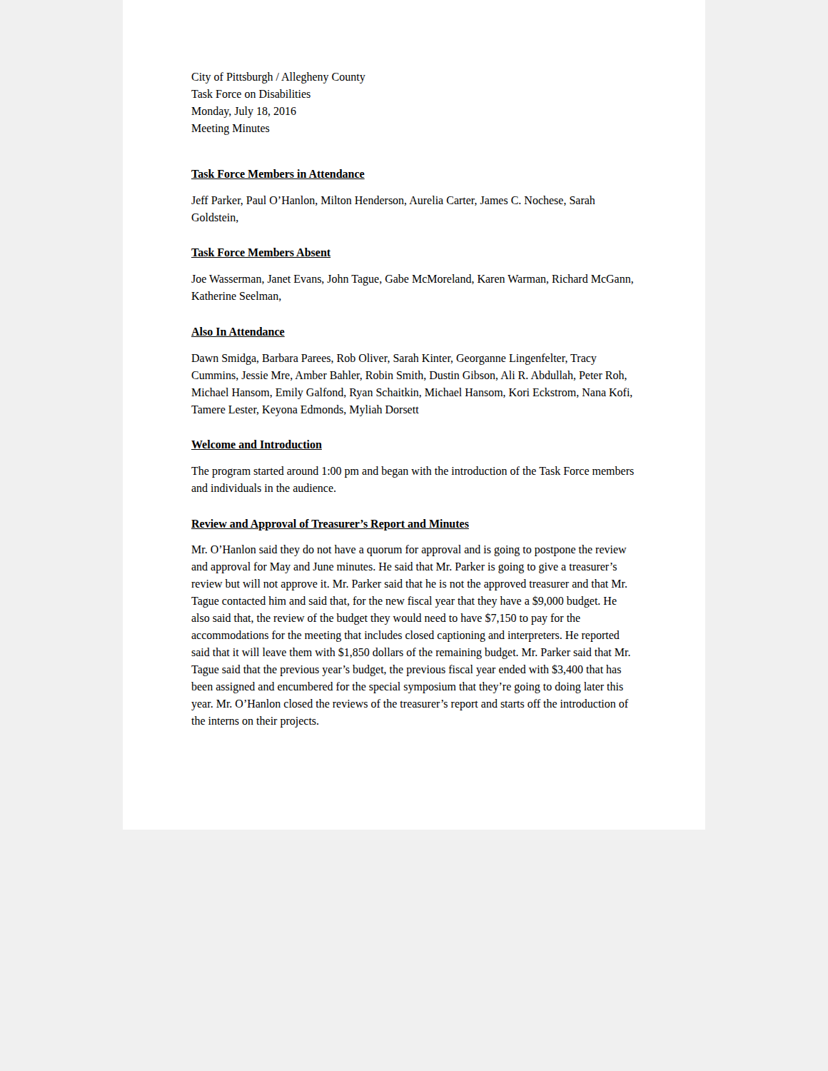City of Pittsburgh / Allegheny County
Task Force on Disabilities
Monday, July 18, 2016
Meeting Minutes
Task Force Members in Attendance
Jeff Parker, Paul O’Hanlon, Milton Henderson, Aurelia Carter, James C. Nochese, Sarah Goldstein,
Task Force Members Absent
Joe Wasserman, Janet Evans, John Tague, Gabe McMoreland, Karen Warman, Richard McGann, Katherine Seelman,
Also In Attendance
Dawn Smidga, Barbara Parees, Rob Oliver, Sarah Kinter, Georganne Lingenfelter, Tracy Cummins, Jessie Mre, Amber Bahler, Robin Smith, Dustin Gibson, Ali R. Abdullah, Peter Roh, Michael Hansom, Emily Galfond, Ryan Schaitkin, Michael Hansom, Kori Eckstrom, Nana Kofi, Tamere Lester, Keyona Edmonds, Myliah Dorsett
Welcome and Introduction
The program started around 1:00 pm and began with the introduction of the Task Force members and individuals in the audience.
Review and Approval of Treasurer’s Report and Minutes
Mr. O’Hanlon said they do not have a quorum for approval and is going to postpone the review and approval for May and June minutes. He said that Mr. Parker is going to give a treasurer’s review but will not approve it. Mr. Parker said that he is not the approved treasurer and that Mr. Tague contacted him and said that, for the new fiscal year that they have a $9,000 budget. He also said that, the review of the budget they would need to have $7,150 to pay for the accommodations for the meeting that includes closed captioning and interpreters. He reported said that it will leave them with $1,850 dollars of the remaining budget. Mr. Parker said that Mr. Tague said that the previous year’s budget, the previous fiscal year ended with $3,400 that has been assigned and encumbered for the special symposium that they’re going to doing later this year. Mr. O’Hanlon closed the reviews of the treasurer’s report and starts off the introduction of the interns on their projects.